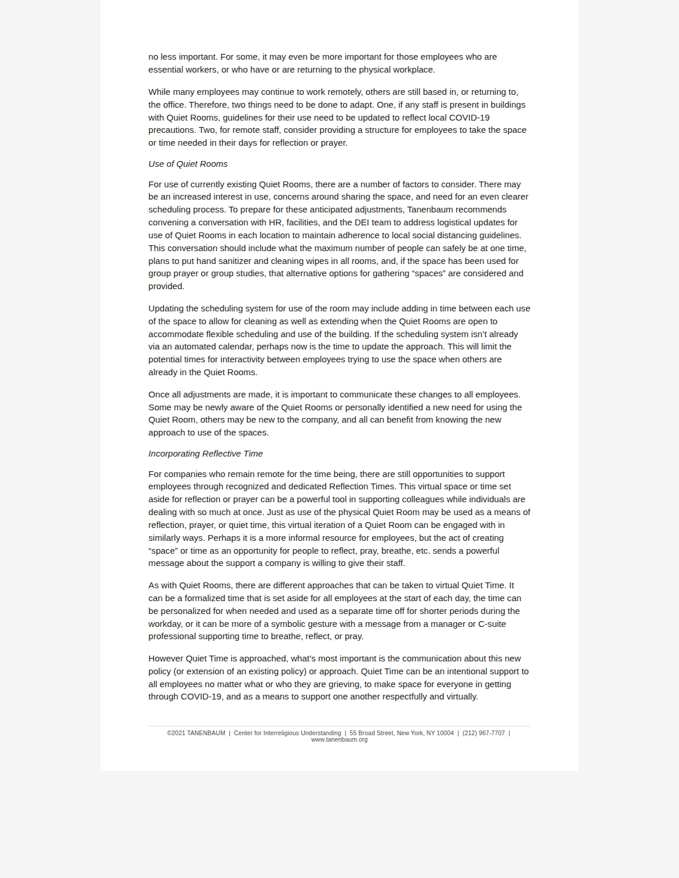no less important. For some, it may even be more important for those employees who are essential workers, or who have or are returning to the physical workplace.
While many employees may continue to work remotely, others are still based in, or returning to, the office. Therefore, two things need to be done to adapt. One, if any staff is present in buildings with Quiet Rooms, guidelines for their use need to be updated to reflect local COVID-19 precautions. Two, for remote staff, consider providing a structure for employees to take the space or time needed in their days for reflection or prayer.
Use of Quiet Rooms
For use of currently existing Quiet Rooms, there are a number of factors to consider. There may be an increased interest in use, concerns around sharing the space, and need for an even clearer scheduling process. To prepare for these anticipated adjustments, Tanenbaum recommends convening a conversation with HR, facilities, and the DEI team to address logistical updates for use of Quiet Rooms in each location to maintain adherence to local social distancing guidelines. This conversation should include what the maximum number of people can safely be at one time, plans to put hand sanitizer and cleaning wipes in all rooms, and, if the space has been used for group prayer or group studies, that alternative options for gathering “spaces” are considered and provided.
Updating the scheduling system for use of the room may include adding in time between each use of the space to allow for cleaning as well as extending when the Quiet Rooms are open to accommodate flexible scheduling and use of the building. If the scheduling system isn’t already via an automated calendar, perhaps now is the time to update the approach. This will limit the potential times for interactivity between employees trying to use the space when others are already in the Quiet Rooms.
Once all adjustments are made, it is important to communicate these changes to all employees. Some may be newly aware of the Quiet Rooms or personally identified a new need for using the Quiet Room, others may be new to the company, and all can benefit from knowing the new approach to use of the spaces.
Incorporating Reflective Time
For companies who remain remote for the time being, there are still opportunities to support employees through recognized and dedicated Reflection Times. This virtual space or time set aside for reflection or prayer can be a powerful tool in supporting colleagues while individuals are dealing with so much at once. Just as use of the physical Quiet Room may be used as a means of reflection, prayer, or quiet time, this virtual iteration of a Quiet Room can be engaged with in similarly ways. Perhaps it is a more informal resource for employees, but the act of creating “space” or time as an opportunity for people to reflect, pray, breathe, etc. sends a powerful message about the support a company is willing to give their staff.
As with Quiet Rooms, there are different approaches that can be taken to virtual Quiet Time. It can be a formalized time that is set aside for all employees at the start of each day, the time can be personalized for when needed and used as a separate time off for shorter periods during the workday, or it can be more of a symbolic gesture with a message from a manager or C-suite professional supporting time to breathe, reflect, or pray.
However Quiet Time is approached, what’s most important is the communication about this new policy (or extension of an existing policy) or approach. Quiet Time can be an intentional support to all employees no matter what or who they are grieving, to make space for everyone in getting through COVID-19, and as a means to support one another respectfully and virtually.
©2021 TANENBAUM | Center for Interreligious Understanding | 55 Broad Street, New York, NY 10004 | (212) 967-7707 | www.tanenbaum.org